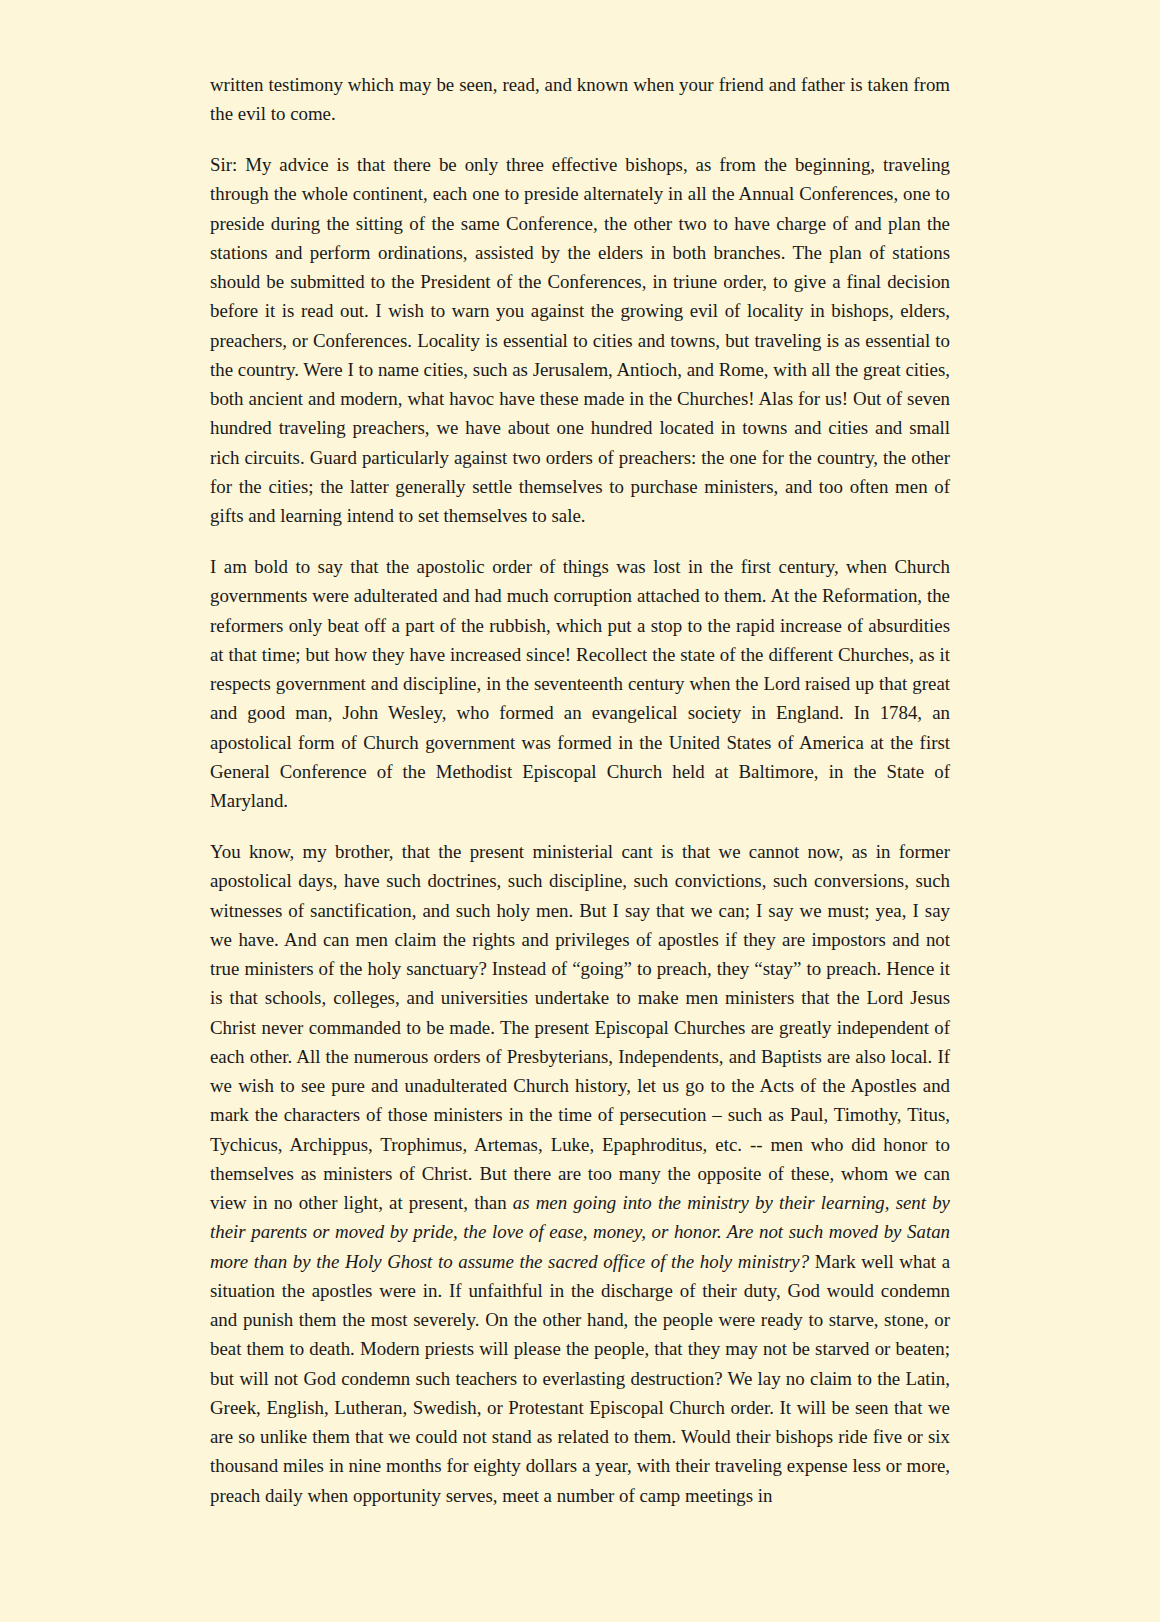written testimony which may be seen, read, and known when your friend and father is taken from the evil to come.
Sir: My advice is that there be only three effective bishops, as from the beginning, traveling through the whole continent, each one to preside alternately in all the Annual Conferences, one to preside during the sitting of the same Conference, the other two to have charge of and plan the stations and perform ordinations, assisted by the elders in both branches. The plan of stations should be submitted to the President of the Conferences, in triune order, to give a final decision before it is read out. I wish to warn you against the growing evil of locality in bishops, elders, preachers, or Conferences. Locality is essential to cities and towns, but traveling is as essential to the country. Were I to name cities, such as Jerusalem, Antioch, and Rome, with all the great cities, both ancient and modern, what havoc have these made in the Churches! Alas for us! Out of seven hundred traveling preachers, we have about one hundred located in towns and cities and small rich circuits. Guard particularly against two orders of preachers: the one for the country, the other for the cities; the latter generally settle themselves to purchase ministers, and too often men of gifts and learning intend to set themselves to sale.
I am bold to say that the apostolic order of things was lost in the first century, when Church governments were adulterated and had much corruption attached to them. At the Reformation, the reformers only beat off a part of the rubbish, which put a stop to the rapid increase of absurdities at that time; but how they have increased since! Recollect the state of the different Churches, as it respects government and discipline, in the seventeenth century when the Lord raised up that great and good man, John Wesley, who formed an evangelical society in England. In 1784, an apostolical form of Church government was formed in the United States of America at the first General Conference of the Methodist Episcopal Church held at Baltimore, in the State of Maryland.
You know, my brother, that the present ministerial cant is that we cannot now, as in former apostolical days, have such doctrines, such discipline, such convictions, such conversions, such witnesses of sanctification, and such holy men. But I say that we can; I say we must; yea, I say we have. And can men claim the rights and privileges of apostles if they are impostors and not true ministers of the holy sanctuary? Instead of “going” to preach, they “stay” to preach. Hence it is that schools, colleges, and universities undertake to make men ministers that the Lord Jesus Christ never commanded to be made. The present Episcopal Churches are greatly independent of each other. All the numerous orders of Presbyterians, Independents, and Baptists are also local. If we wish to see pure and unadulterated Church history, let us go to the Acts of the Apostles and mark the characters of those ministers in the time of persecution – such as Paul, Timothy, Titus, Tychicus, Archippus, Trophimus, Artemas, Luke, Epaphroditus, etc. -- men who did honor to themselves as ministers of Christ. But there are too many the opposite of these, whom we can view in no other light, at present, than as men going into the ministry by their learning, sent by their parents or moved by pride, the love of ease, money, or honor. Are not such moved by Satan more than by the Holy Ghost to assume the sacred office of the holy ministry? Mark well what a situation the apostles were in. If unfaithful in the discharge of their duty, God would condemn and punish them the most severely. On the other hand, the people were ready to starve, stone, or beat them to death. Modern priests will please the people, that they may not be starved or beaten; but will not God condemn such teachers to everlasting destruction? We lay no claim to the Latin, Greek, English, Lutheran, Swedish, or Protestant Episcopal Church order. It will be seen that we are so unlike them that we could not stand as related to them. Would their bishops ride five or six thousand miles in nine months for eighty dollars a year, with their traveling expense less or more, preach daily when opportunity serves, meet a number of camp meetings in